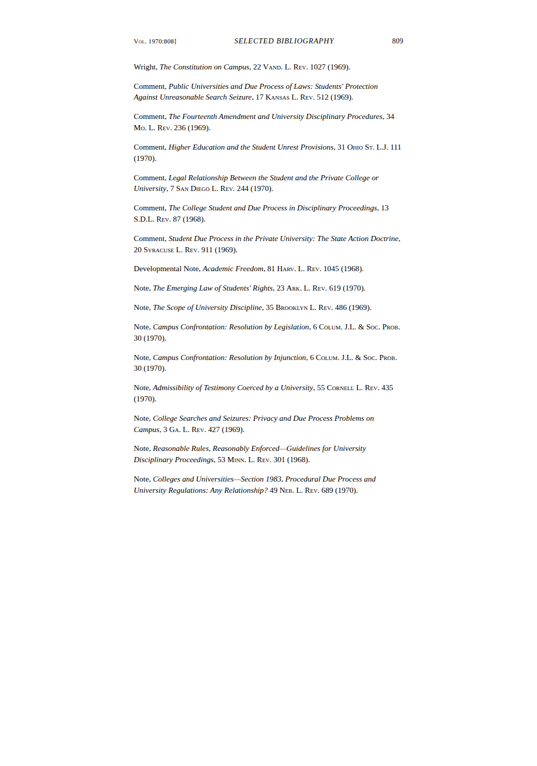Vol. 1970:808] SELECTED BIBLIOGRAPHY 809
Wright, The Constitution on Campus, 22 Vand. L. Rev. 1027 (1969).
Comment, Public Universities and Due Process of Laws: Students' Protection Against Unreasonable Search Seizure, 17 Kansas L. Rev. 512 (1969).
Comment, The Fourteenth Amendment and University Disciplinary Procedures, 34 Mo. L. Rev. 236 (1969).
Comment, Higher Education and the Student Unrest Provisions, 31 Ohio St. L.J. 111 (1970).
Comment, Legal Relationship Between the Student and the Private College or University, 7 San Diego L. Rev. 244 (1970).
Comment, The College Student and Due Process in Disciplinary Proceedings, 13 S.D.L. Rev. 87 (1968).
Comment, Student Due Process in the Private University: The State Action Doctrine, 20 Syracuse L. Rev. 911 (1969).
Developmental Note, Academic Freedom, 81 Harv. L. Rev. 1045 (1968).
Note, The Emerging Law of Students' Rights, 23 Ark. L. Rev. 619 (1970).
Note, The Scope of University Discipline, 35 Brooklyn L. Rev. 486 (1969).
Note, Campus Confrontation: Resolution by Legislation, 6 Colum. J.L. & Soc. Prob. 30 (1970).
Note, Campus Confrontation: Resolution by Injunction, 6 Colum. J.L. & Soc. Prob. 30 (1970).
Note, Admissibility of Testimony Coerced by a University, 55 Cornell L. Rev. 435 (1970).
Note, College Searches and Seizures: Privacy and Due Process Problems on Campus, 3 Ga. L. Rev. 427 (1969).
Note, Reasonable Rules, Reasonably Enforced—Guidelines for University Disciplinary Proceedings, 53 Minn. L. Rev. 301 (1968).
Note, Colleges and Universities—Section 1983, Procedural Due Process and University Regulations: Any Relationship? 49 Neb. L. Rev. 689 (1970).